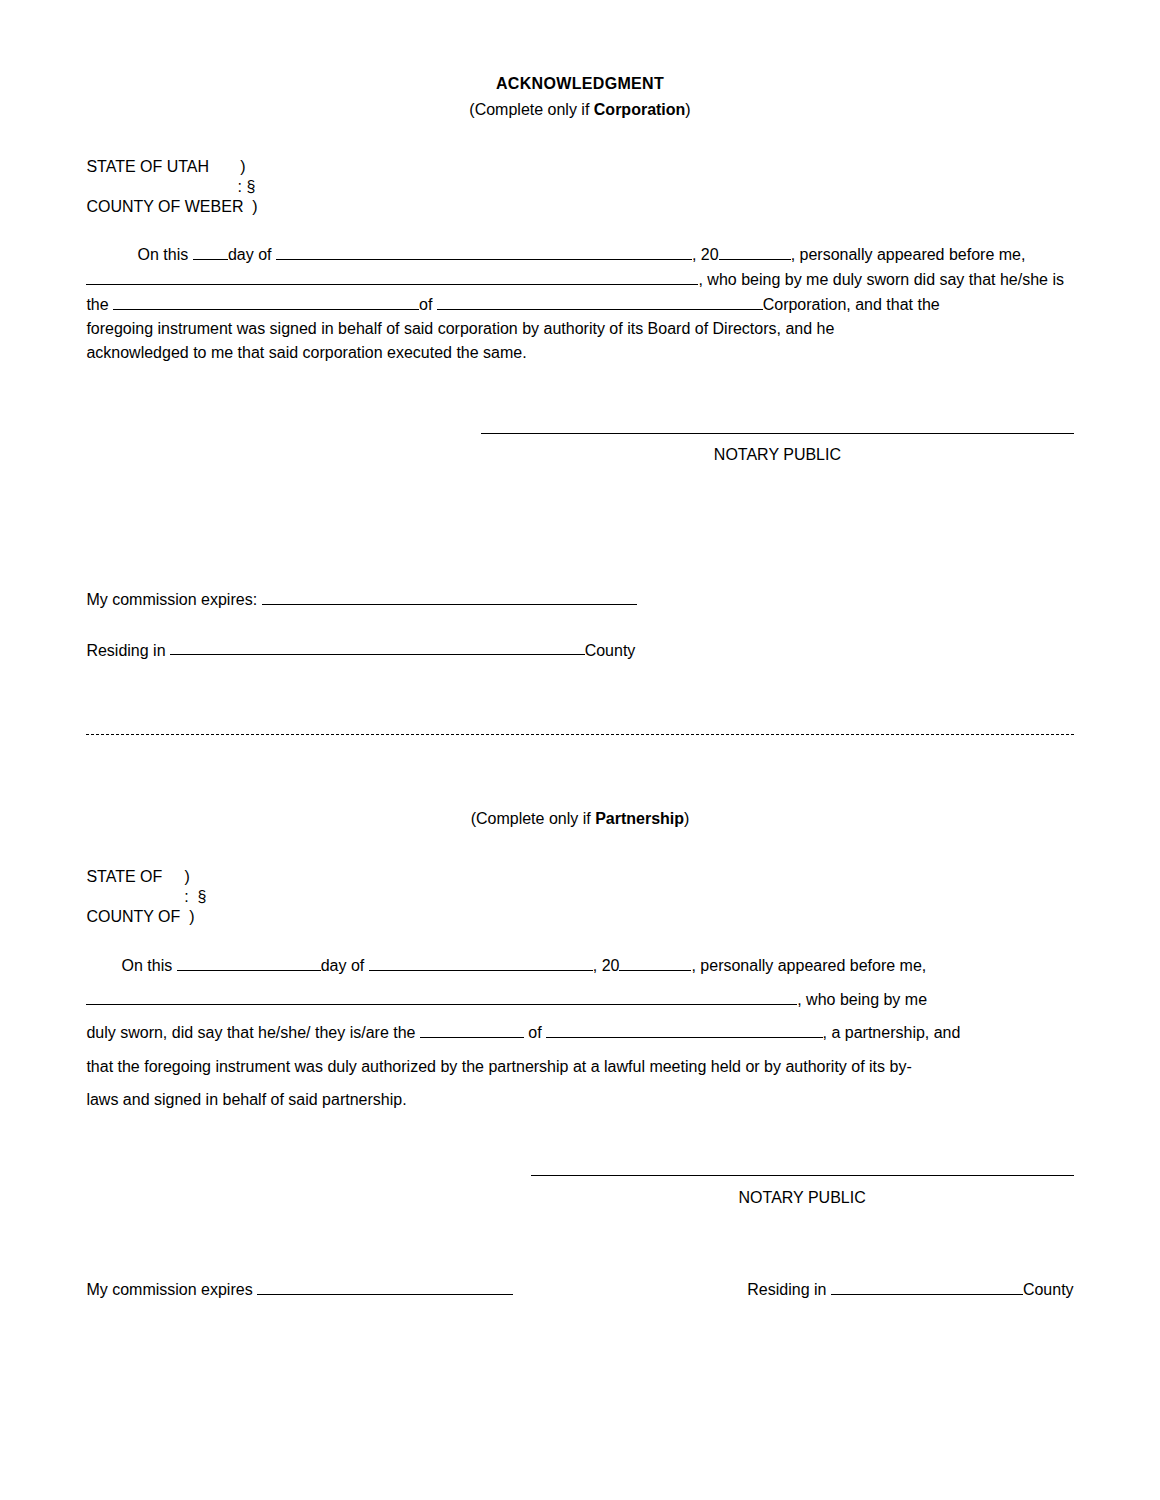ACKNOWLEDGMENT
(Complete only if Corporation)
STATE OF UTAH ) : § COUNTY OF WEBER )
On this day of , 20 , personally appeared before me,
, who being by me duly sworn did say that he/she is
the of Corporation, and that the
foregoing instrument was signed in behalf of said corporation by authority of its Board of Directors, and he
acknowledged to me that said corporation executed the same.
NOTARY PUBLIC
My commission expires:
Residing in County
(Complete only if Partnership)
STATE OF ) : § COUNTY OF )
On this day of , 20 , personally appeared before me,
, who being by me
duly sworn, did say that he/she/ they is/are the of , a partnership, and
that the foregoing instrument was duly authorized by the partnership at a lawful meeting held or by authority of its by-
laws and signed in behalf of said partnership.
NOTARY PUBLIC
My commission expires Residing in County